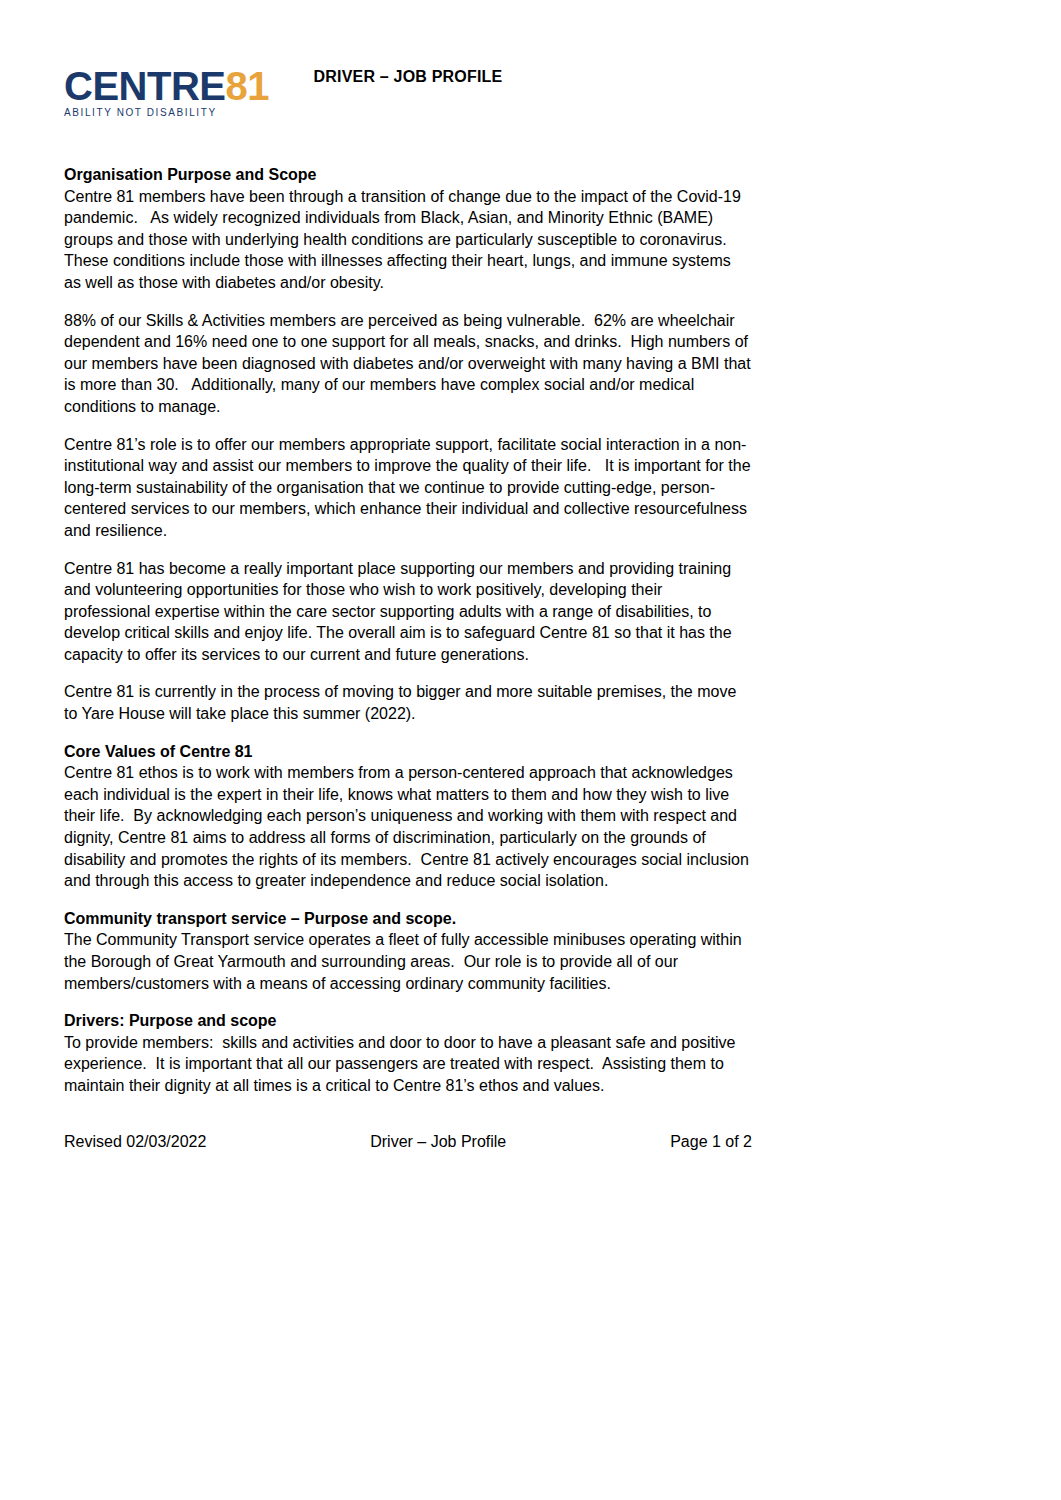CENTRE81
ABILITY NOT DISABILITY
DRIVER – JOB PROFILE
Organisation Purpose and Scope
Centre 81 members have been through a transition of change due to the impact of the Covid-19 pandemic. As widely recognized individuals from Black, Asian, and Minority Ethnic (BAME) groups and those with underlying health conditions are particularly susceptible to coronavirus. These conditions include those with illnesses affecting their heart, lungs, and immune systems as well as those with diabetes and/or obesity.
88% of our Skills & Activities members are perceived as being vulnerable. 62% are wheelchair dependent and 16% need one to one support for all meals, snacks, and drinks. High numbers of our members have been diagnosed with diabetes and/or overweight with many having a BMI that is more than 30. Additionally, many of our members have complex social and/or medical conditions to manage.
Centre 81’s role is to offer our members appropriate support, facilitate social interaction in a non-institutional way and assist our members to improve the quality of their life. It is important for the long-term sustainability of the organisation that we continue to provide cutting-edge, person-centered services to our members, which enhance their individual and collective resourcefulness and resilience.
Centre 81 has become a really important place supporting our members and providing training and volunteering opportunities for those who wish to work positively, developing their professional expertise within the care sector supporting adults with a range of disabilities, to develop critical skills and enjoy life. The overall aim is to safeguard Centre 81 so that it has the capacity to offer its services to our current and future generations.
Centre 81 is currently in the process of moving to bigger and more suitable premises, the move to Yare House will take place this summer (2022).
Core Values of Centre 81
Centre 81 ethos is to work with members from a person-centered approach that acknowledges each individual is the expert in their life, knows what matters to them and how they wish to live their life. By acknowledging each person’s uniqueness and working with them with respect and dignity, Centre 81 aims to address all forms of discrimination, particularly on the grounds of disability and promotes the rights of its members. Centre 81 actively encourages social inclusion and through this access to greater independence and reduce social isolation.
Community transport service – Purpose and scope.
The Community Transport service operates a fleet of fully accessible minibuses operating within the Borough of Great Yarmouth and surrounding areas. Our role is to provide all of our members/customers with a means of accessing ordinary community facilities.
Drivers: Purpose and scope
To provide members: skills and activities and door to door to have a pleasant safe and positive experience. It is important that all our passengers are treated with respect. Assisting them to maintain their dignity at all times is a critical to Centre 81’s ethos and values.
Revised 02/03/2022
Driver – Job Profile
Page 1 of 2